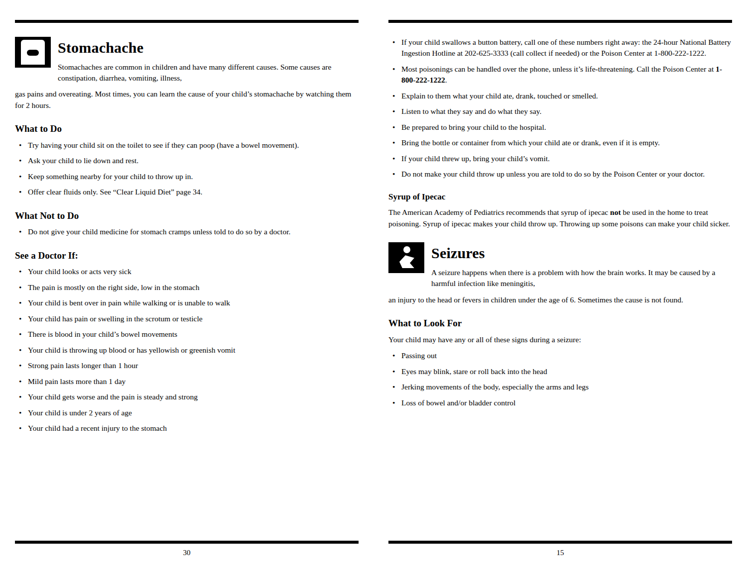Stomachache
Stomachaches are common in children and have many different causes. Some causes are constipation, diarrhea, vomiting, illness,
gas pains and overeating. Most times, you can learn the cause of your child’s stomachache by watching them for 2 hours.
What to Do
Try having your child sit on the toilet to see if they can poop (have a bowel movement).
Ask your child to lie down and rest.
Keep something nearby for your child to throw up in.
Offer clear fluids only. See “Clear Liquid Diet” page 34.
What Not to Do
Do not give your child medicine for stomach cramps unless told to do so by a doctor.
See a Doctor If:
Your child looks or acts very sick
The pain is mostly on the right side, low in the stomach
Your child is bent over in pain while walking or is unable to walk
Your child has pain or swelling in the scrotum or testicle
There is blood in your child’s bowel movements
Your child is throwing up blood or has yellowish or greenish vomit
Strong pain lasts longer than 1 hour
Mild pain lasts more than 1 day
Your child gets worse and the pain is steady and strong
Your child is under 2 years of age
Your child had a recent injury to the stomach
30
If your child swallows a button battery, call one of these numbers right away: the 24-hour National Battery Ingestion Hotline at 202-625-3333 (call collect if needed) or the Poison Center at 1-800-222-1222.
Most poisonings can be handled over the phone, unless it’s life-threatening. Call the Poison Center at 1-800-222-1222.
Explain to them what your child ate, drank, touched or smelled.
Listen to what they say and do what they say.
Be prepared to bring your child to the hospital.
Bring the bottle or container from which your child ate or drank, even if it is empty.
If your child threw up, bring your child’s vomit.
Do not make your child throw up unless you are told to do so by the Poison Center or your doctor.
Syrup of Ipecac
The American Academy of Pediatrics recommends that syrup of ipecac not be used in the home to treat poisoning. Syrup of ipecac makes your child throw up. Throwing up some poisons can make your child sicker.
Seizures
A seizure happens when there is a problem with how the brain works. It may be caused by a harmful infection like meningitis,
an injury to the head or fevers in children under the age of 6. Sometimes the cause is not found.
What to Look For
Your child may have any or all of these signs during a seizure:
Passing out
Eyes may blink, stare or roll back into the head
Jerking movements of the body, especially the arms and legs
Loss of bowel and/or bladder control
15